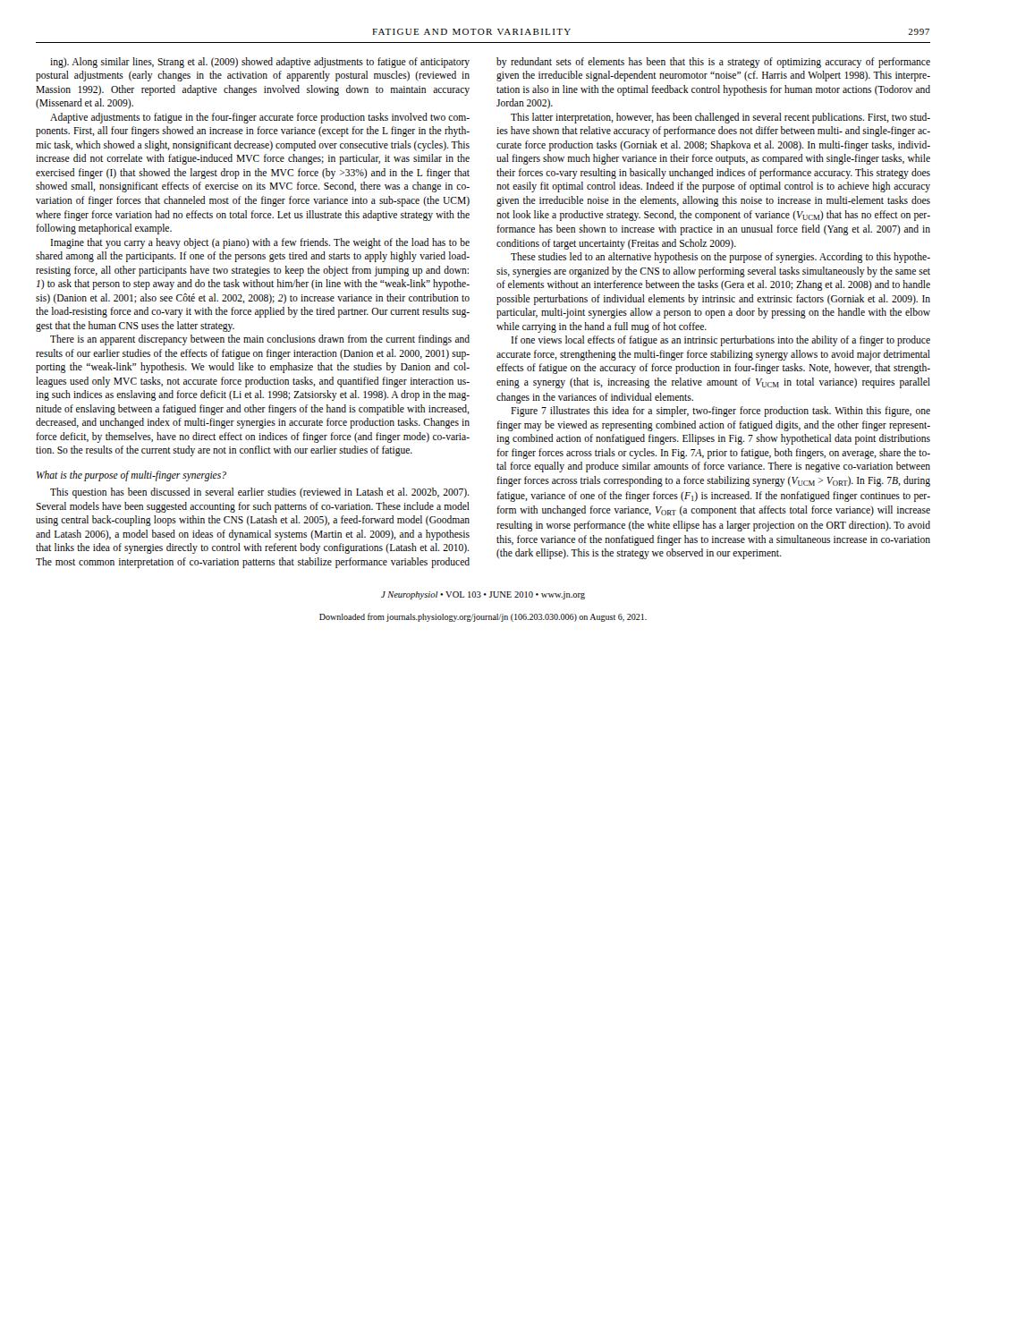FATIGUE AND MOTOR VARIABILITY 2997
ing). Along similar lines, Strang et al. (2009) showed adaptive adjustments to fatigue of anticipatory postural adjustments (early changes in the activation of apparently postural muscles) (reviewed in Massion 1992). Other reported adaptive changes involved slowing down to maintain accuracy (Missenard et al. 2009).
Adaptive adjustments to fatigue in the four-finger accurate force production tasks involved two components. First, all four fingers showed an increase in force variance (except for the L finger in the rhythmic task, which showed a slight, nonsignificant decrease) computed over consecutive trials (cycles). This increase did not correlate with fatigue-induced MVC force changes; in particular, it was similar in the exercised finger (I) that showed the largest drop in the MVC force (by >33%) and in the L finger that showed small, nonsignificant effects of exercise on its MVC force. Second, there was a change in co-variation of finger forces that channeled most of the finger force variance into a sub-space (the UCM) where finger force variation had no effects on total force. Let us illustrate this adaptive strategy with the following metaphorical example.
Imagine that you carry a heavy object (a piano) with a few friends. The weight of the load has to be shared among all the participants. If one of the persons gets tired and starts to apply highly varied load-resisting force, all other participants have two strategies to keep the object from jumping up and down: 1) to ask that person to step away and do the task without him/her (in line with the “weak-link” hypothesis) (Danion et al. 2001; also see Côté et al. 2002, 2008); 2) to increase variance in their contribution to the load-resisting force and co-vary it with the force applied by the tired partner. Our current results suggest that the human CNS uses the latter strategy.
There is an apparent discrepancy between the main conclusions drawn from the current findings and results of our earlier studies of the effects of fatigue on finger interaction (Danion et al. 2000, 2001) supporting the “weak-link” hypothesis. We would like to emphasize that the studies by Danion and colleagues used only MVC tasks, not accurate force production tasks, and quantified finger interaction using such indices as enslaving and force deficit (Li et al. 1998; Zatsiorsky et al. 1998). A drop in the magnitude of enslaving between a fatigued finger and other fingers of the hand is compatible with increased, decreased, and unchanged index of multi-finger synergies in accurate force production tasks. Changes in force deficit, by themselves, have no direct effect on indices of finger force (and finger mode) co-variation. So the results of the current study are not in conflict with our earlier studies of fatigue.
What is the purpose of multi-finger synergies?
This question has been discussed in several earlier studies (reviewed in Latash et al. 2002b, 2007). Several models have been suggested accounting for such patterns of co-variation. These include a model using central back-coupling loops within the CNS (Latash et al. 2005), a feed-forward model (Goodman and Latash 2006), a model based on ideas of dynamical systems (Martin et al. 2009), and a hypothesis that links the idea of synergies directly to control with referent body configurations (Latash et al. 2010). The most common interpretation of co-variation patterns that stabilize performance variables produced by redundant sets of elements has been that this is a strategy of optimizing accuracy of performance given the irreducible signal-dependent neuromotor “noise” (cf. Harris and Wolpert 1998). This interpretation is also in line with the optimal feedback control hypothesis for human motor actions (Todorov and Jordan 2002).
This latter interpretation, however, has been challenged in several recent publications. First, two studies have shown that relative accuracy of performance does not differ between multi- and single-finger accurate force production tasks (Gorniak et al. 2008; Shapkova et al. 2008). In multi-finger tasks, individual fingers show much higher variance in their force outputs, as compared with single-finger tasks, while their forces co-vary resulting in basically unchanged indices of performance accuracy. This strategy does not easily fit optimal control ideas. Indeed if the purpose of optimal control is to achieve high accuracy given the irreducible noise in the elements, allowing this noise to increase in multi-element tasks does not look like a productive strategy. Second, the component of variance (VUCM) that has no effect on performance has been shown to increase with practice in an unusual force field (Yang et al. 2007) and in conditions of target uncertainty (Freitas and Scholz 2009).
These studies led to an alternative hypothesis on the purpose of synergies. According to this hypothesis, synergies are organized by the CNS to allow performing several tasks simultaneously by the same set of elements without an interference between the tasks (Gera et al. 2010; Zhang et al. 2008) and to handle possible perturbations of individual elements by intrinsic and extrinsic factors (Gorniak et al. 2009). In particular, multi-joint synergies allow a person to open a door by pressing on the handle with the elbow while carrying in the hand a full mug of hot coffee.
If one views local effects of fatigue as an intrinsic perturbations into the ability of a finger to produce accurate force, strengthening the multi-finger force stabilizing synergy allows to avoid major detrimental effects of fatigue on the accuracy of force production in four-finger tasks. Note, however, that strengthening a synergy (that is, increasing the relative amount of VUCM in total variance) requires parallel changes in the variances of individual elements.
Figure 7 illustrates this idea for a simpler, two-finger force production task. Within this figure, one finger may be viewed as representing combined action of fatigued digits, and the other finger representing combined action of nonfatigued fingers. Ellipses in Fig. 7 show hypothetical data point distributions for finger forces across trials or cycles. In Fig. 7A, prior to fatigue, both fingers, on average, share the total force equally and produce similar amounts of force variance. There is negative co-variation between finger forces across trials corresponding to a force stabilizing synergy (VUCM > VORT). In Fig. 7B, during fatigue, variance of one of the finger forces (F1) is increased. If the nonfatigued finger continues to perform with unchanged force variance, VORT (a component that affects total force variance) will increase resulting in worse performance (the white ellipse has a larger projection on the ORT direction). To avoid this, force variance of the nonfatigued finger has to increase with a simultaneous increase in co-variation (the dark ellipse). This is the strategy we observed in our experiment.
J Neurophysiol • VOL 103 • JUNE 2010 • www.jn.org
Downloaded from journals.physiology.org/journal/jn (106.203.030.006) on August 6, 2021.